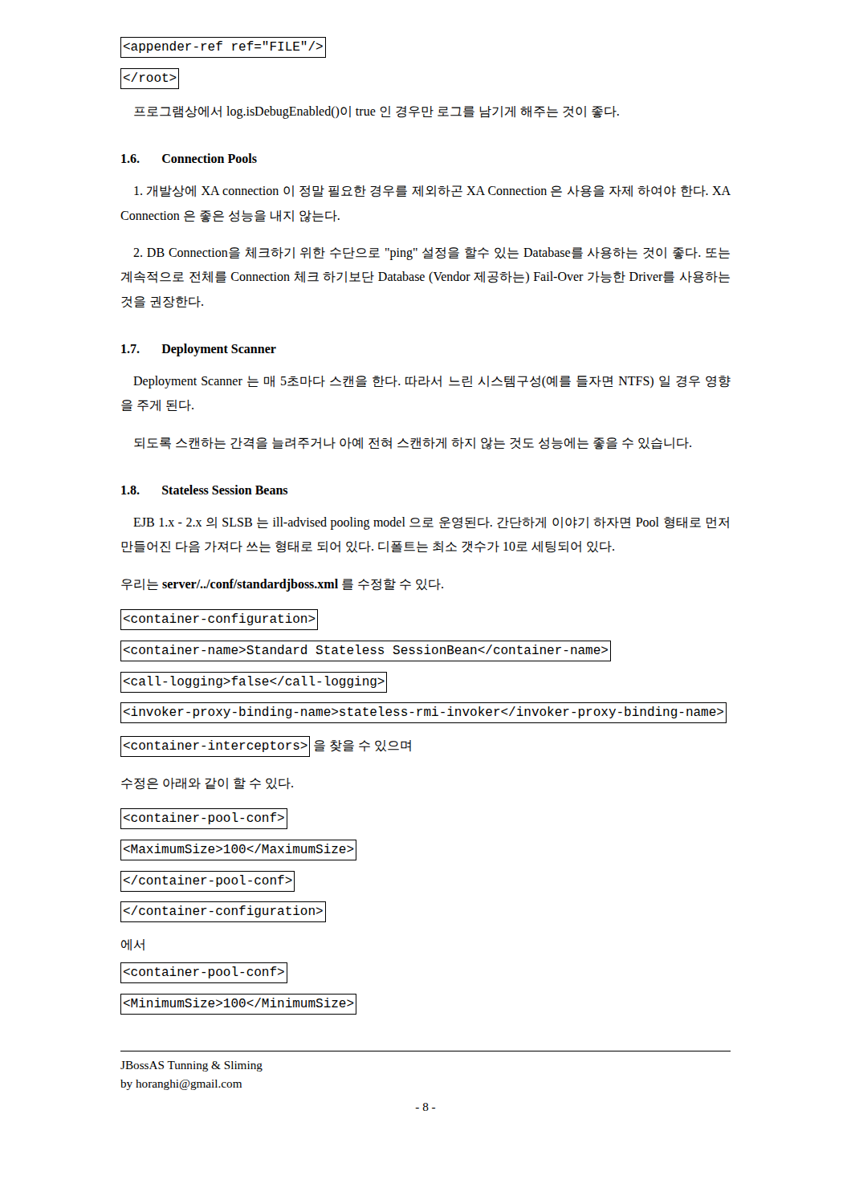<appender-ref ref="FILE"/>
</root>
프로그램상에서 log.isDebugEnabled()이 true 인 경우만 로그를 남기게 해주는 것이 좋다.
1.6. Connection Pools
1. 개발상에 XA connection 이 정말 필요한 경우를 제외하곤 XA Connection 은 사용을 자제 하여야 한다. XA Connection 은 좋은 성능을 내지 않는다.
2. DB Connection을 체크하기 위한 수단으로 "ping" 설정을 할수 있는 Database를 사용하는 것이 좋다. 또는 계속적으로 전체를 Connection 체크 하기보단 Database (Vendor 제공하는) Fail-Over 가능한 Driver를 사용하는 것을 권장한다.
1.7. Deployment Scanner
Deployment Scanner 는 매 5초마다 스캔을 한다. 따라서 느린 시스템구성(예를 들자면 NTFS) 일 경우 영향을 주게 된다.
되도록 스캔하는 간격을 늘려주거나 아예 전혀 스캔하게 하지 않는 것도 성능에는 좋을 수 있습니다.
1.8. Stateless Session Beans
EJB 1.x - 2.x 의 SLSB 는 ill-advised pooling model 으로 운영된다. 간단하게 이야기 하자면 Pool 형태로 먼저 만들어진 다음 가져다 쓰는 형태로 되어 있다. 디폴트는 최소 갯수가 10로 세팅되어 있다.
우리는 server/../conf/standardjboss.xml 를 수정할 수 있다.
<container-configuration>
<container-name>Standard Stateless SessionBean</container-name>
<call-logging>false</call-logging>
<invoker-proxy-binding-name>stateless-rmi-invoker</invoker-proxy-binding-name>
<container-interceptors> 을 찾을 수 있으며
수정은 아래와 같이 할 수 있다.
<container-pool-conf>
<MaximumSize>100</MaximumSize>
</container-pool-conf>
</container-configuration>
에서
<container-pool-conf>
<MinimumSize>100</MinimumSize>
JBossAS Tunning & Sliming
by horanghi@gmail.com
- 8 -